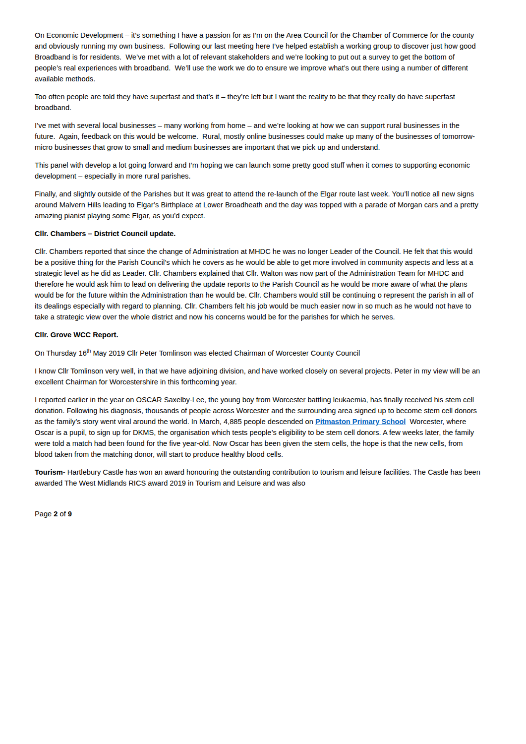On Economic Development – it’s something I have a passion for as I’m on the Area Council for the Chamber of Commerce for the county and obviously running my own business. Following our last meeting here I’ve helped establish a working group to discover just how good Broadband is for residents. We’ve met with a lot of relevant stakeholders and we’re looking to put out a survey to get the bottom of people’s real experiences with broadband. We’ll use the work we do to ensure we improve what’s out there using a number of different available methods.
Too often people are told they have superfast and that’s it – they’re left but I want the reality to be that they really do have superfast broadband.
I’ve met with several local businesses – many working from home – and we’re looking at how we can support rural businesses in the future. Again, feedback on this would be welcome. Rural, mostly online businesses could make up many of the businesses of tomorrow- micro businesses that grow to small and medium businesses are important that we pick up and understand.
This panel with develop a lot going forward and I’m hoping we can launch some pretty good stuff when it comes to supporting economic development – especially in more rural parishes.
Finally, and slightly outside of the Parishes but It was great to attend the re-launch of the Elgar route last week. You’ll notice all new signs around Malvern Hills leading to Elgar’s Birthplace at Lower Broadheath and the day was topped with a parade of Morgan cars and a pretty amazing pianist playing some Elgar, as you’d expect.
Cllr. Chambers – District Council update.
Cllr. Chambers reported that since the change of Administration at MHDC he was no longer Leader of the Council. He felt that this would be a positive thing for the Parish Council’s which he covers as he would be able to get more involved in community aspects and less at a strategic level as he did as Leader. Cllr. Chambers explained that Cllr. Walton was now part of the Administration Team for MHDC and therefore he would ask him to lead on delivering the update reports to the Parish Council as he would be more aware of what the plans would be for the future within the Administration than he would be. Cllr. Chambers would still be continuing o represent the parish in all of its dealings especially with regard to planning. Cllr. Chambers felt his job would be much easier now in so much as he would not have to take a strategic view over the whole district and now his concerns would be for the parishes for which he serves.
Cllr. Grove WCC Report.
On Thursday 16th May 2019 Cllr Peter Tomlinson was elected Chairman of Worcester County Council
I know Cllr Tomlinson very well, in that we have adjoining division, and have worked closely on several projects. Peter in my view will be an excellent Chairman for Worcestershire in this forthcoming year.
I reported earlier in the year on OSCAR Saxelby-Lee, the young boy from Worcester battling leukaemia, has finally received his stem cell donation. Following his diagnosis, thousands of people across Worcester and the surrounding area signed up to become stem cell donors as the family’s story went viral around the world. In March, 4,885 people descended on Pitmaston Primary School Worcester, where Oscar is a pupil, to sign up for DKMS, the organisation which tests people’s eligibility to be stem cell donors. A few weeks later, the family were told a match had been found for the five year-old. Now Oscar has been given the stem cells, the hope is that the new cells, from blood taken from the matching donor, will start to produce healthy blood cells.
Tourism- Hartlebury Castle has won an award honouring the outstanding contribution to tourism and leisure facilities. The Castle has been awarded The West Midlands RICS award 2019 in Tourism and Leisure and was also
Page 2 of 9